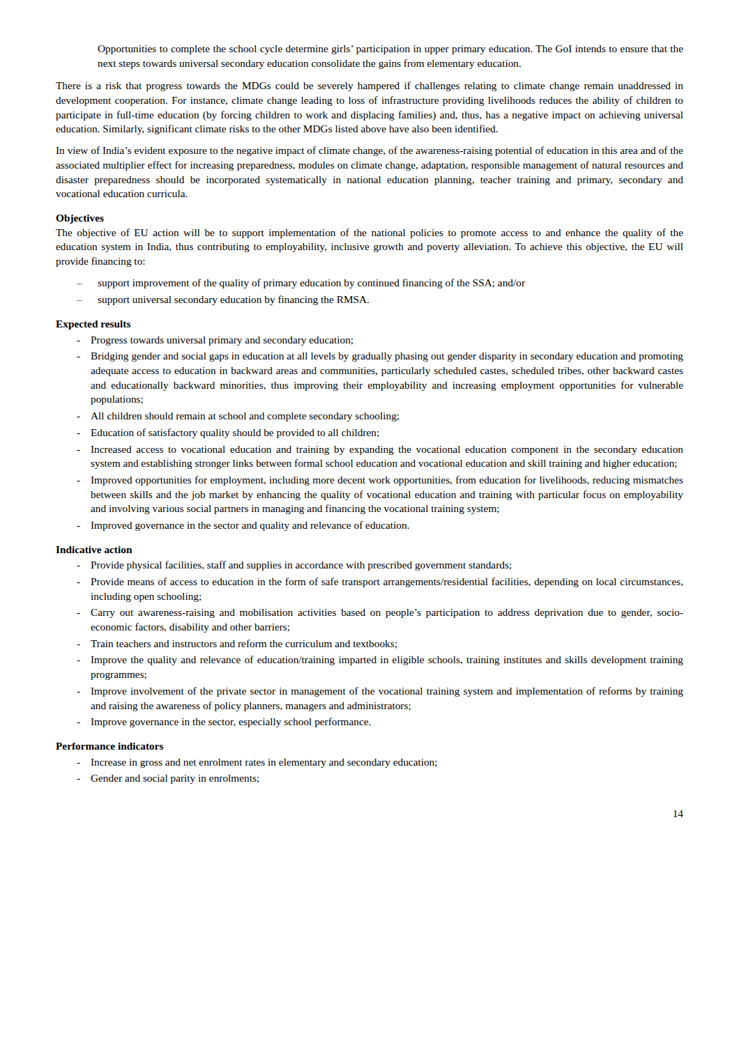Opportunities to complete the school cycle determine girls’ participation in upper primary education. The GoI intends to ensure that the next steps towards universal secondary education consolidate the gains from elementary education.
There is a risk that progress towards the MDGs could be severely hampered if challenges relating to climate change remain unaddressed in development cooperation. For instance, climate change leading to loss of infrastructure providing livelihoods reduces the ability of children to participate in full-time education (by forcing children to work and displacing families) and, thus, has a negative impact on achieving universal education. Similarly, significant climate risks to the other MDGs listed above have also been identified.
In view of India’s evident exposure to the negative impact of climate change, of the awareness-raising potential of education in this area and of the associated multiplier effect for increasing preparedness, modules on climate change, adaptation, responsible management of natural resources and disaster preparedness should be incorporated systematically in national education planning, teacher training and primary, secondary and vocational education curricula.
Objectives
The objective of EU action will be to support implementation of the national policies to promote access to and enhance the quality of the education system in India, thus contributing to employability, inclusive growth and poverty alleviation. To achieve this objective, the EU will provide financing to:
support improvement of the quality of primary education by continued financing of the SSA; and/or
support universal secondary education by financing the RMSA.
Expected results
Progress towards universal primary and secondary education;
Bridging gender and social gaps in education at all levels by gradually phasing out gender disparity in secondary education and promoting adequate access to education in backward areas and communities, particularly scheduled castes, scheduled tribes, other backward castes and educationally backward minorities, thus improving their employability and increasing employment opportunities for vulnerable populations;
All children should remain at school and complete secondary schooling;
Education of satisfactory quality should be provided to all children;
Increased access to vocational education and training by expanding the vocational education component in the secondary education system and establishing stronger links between formal school education and vocational education and skill training and higher education;
Improved opportunities for employment, including more decent work opportunities, from education for livelihoods, reducing mismatches between skills and the job market by enhancing the quality of vocational education and training with particular focus on employability and involving various social partners in managing and financing the vocational training system;
Improved governance in the sector and quality and relevance of education.
Indicative action
Provide physical facilities, staff and supplies in accordance with prescribed government standards;
Provide means of access to education in the form of safe transport arrangements/residential facilities, depending on local circumstances, including open schooling;
Carry out awareness-raising and mobilisation activities based on people’s participation to address deprivation due to gender, socio-economic factors, disability and other barriers;
Train teachers and instructors and reform the curriculum and textbooks;
Improve the quality and relevance of education/training imparted in eligible schools, training institutes and skills development training programmes;
Improve involvement of the private sector in management of the vocational training system and implementation of reforms by training and raising the awareness of policy planners, managers and administrators;
Improve governance in the sector, especially school performance.
Performance indicators
Increase in gross and net enrolment rates in elementary and secondary education;
Gender and social parity in enrolments;
14